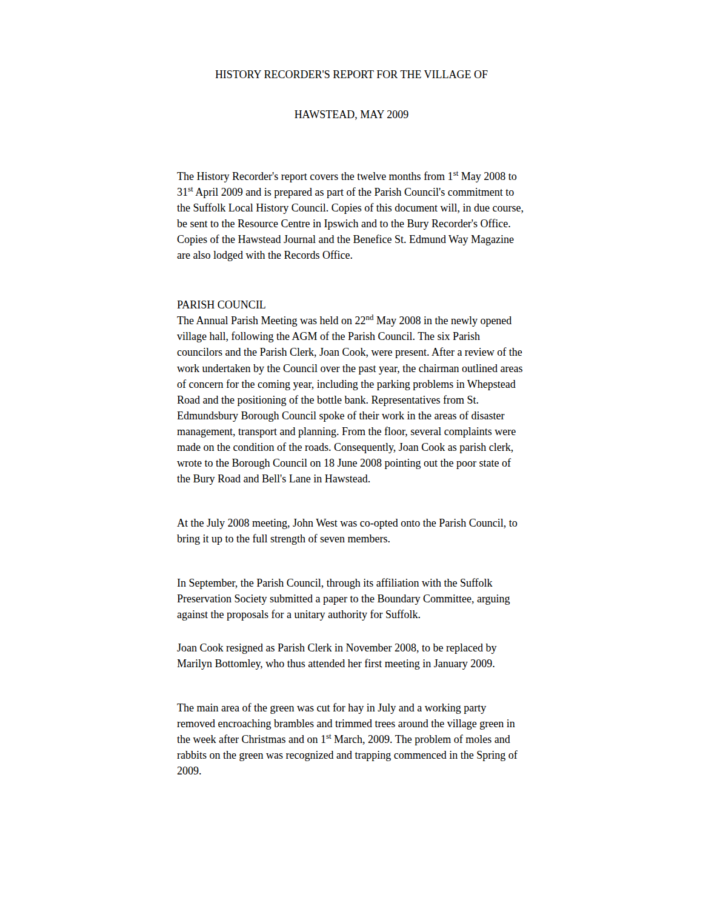HISTORY RECORDER'S REPORT FOR THE VILLAGE OFHAWSTEAD, MAY 2009
The History Recorder's report covers the twelve months from 1st May 2008 to 31st April 2009 and is prepared as part of the Parish Council's commitment to the Suffolk Local History Council. Copies of this document will, in due course, be sent to the Resource Centre in Ipswich and to the Bury Recorder's Office. Copies of the Hawstead Journal and the Benefice St. Edmund Way Magazine are also lodged with the Records Office.
PARISH COUNCIL
The Annual Parish Meeting was held on 22nd May 2008 in the newly opened village hall, following the AGM of the Parish Council. The six Parish councilors and the Parish Clerk, Joan Cook, were present. After a review of the work undertaken by the Council over the past year, the chairman outlined areas of concern for the coming year, including the parking problems in Whepstead Road and the positioning of the bottle bank. Representatives from St. Edmundsbury Borough Council spoke of their work in the areas of disaster management, transport and planning. From the floor, several complaints were made on the condition of the roads. Consequently, Joan Cook as parish clerk, wrote to the Borough Council on 18 June 2008 pointing out the poor state of the Bury Road and Bell's Lane in Hawstead.
At the July 2008 meeting, John West was co-opted onto the Parish Council, to bring it up to the full strength of seven members.
In September, the Parish Council, through its affiliation with the Suffolk Preservation Society submitted a paper to the Boundary Committee, arguing against the proposals for a unitary authority for Suffolk.
Joan Cook resigned as Parish Clerk in November 2008, to be replaced by Marilyn Bottomley, who thus attended her first meeting in January 2009.
The main area of the green was cut for hay in July and a working party removed encroaching brambles and trimmed trees around the village green in the week after Christmas and on 1st March, 2009. The problem of moles and rabbits on the green was recognized and trapping commenced in the Spring of 2009.